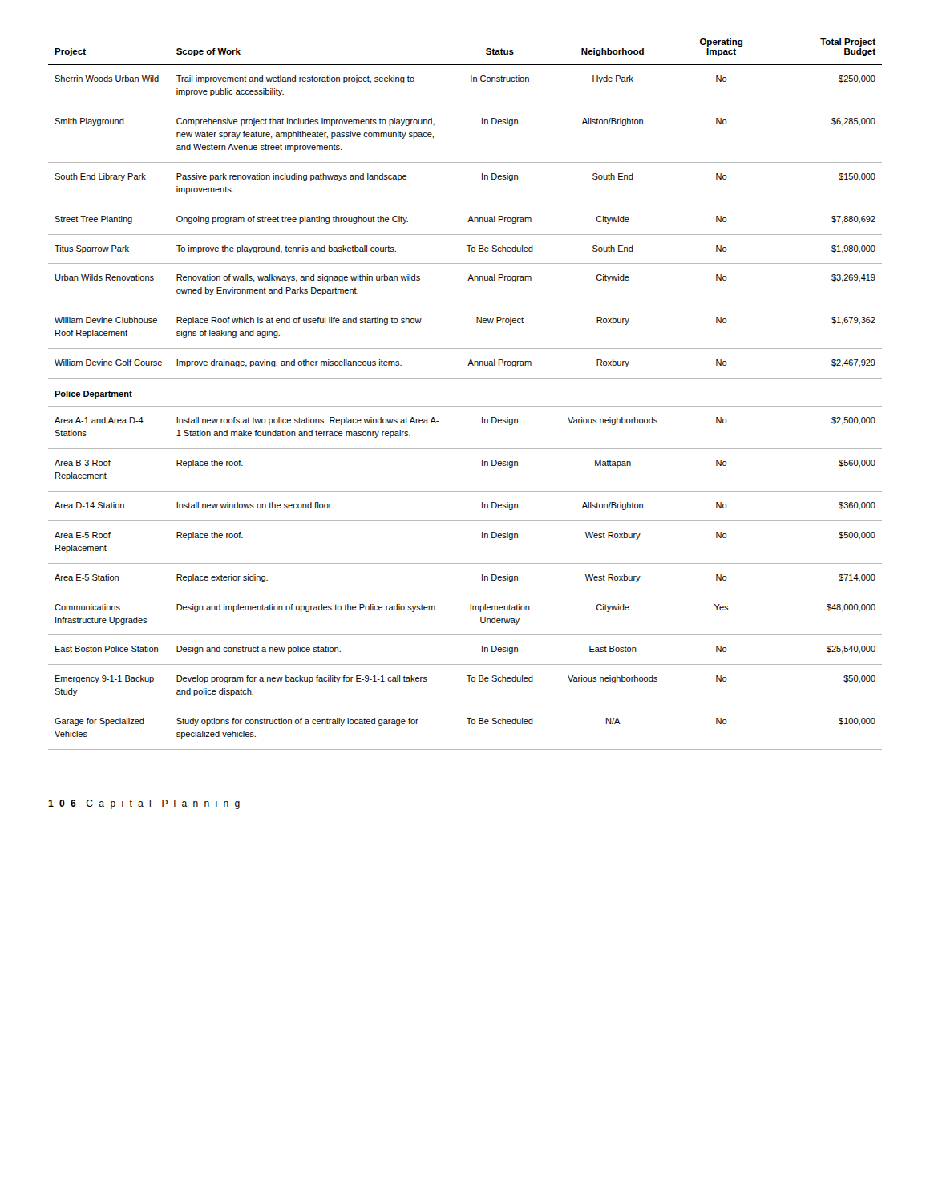| Project | Scope of Work | Status | Neighborhood | Operating Impact | Total Project Budget |
| --- | --- | --- | --- | --- | --- |
| Sherrin Woods Urban Wild | Trail improvement and wetland restoration project, seeking to improve public accessibility. | In Construction | Hyde Park | No | $250,000 |
| Smith Playground | Comprehensive project that includes improvements to playground, new water spray feature, amphitheater, passive community space, and Western Avenue street improvements. | In Design | Allston/Brighton | No | $6,285,000 |
| South End Library Park | Passive park renovation including pathways and landscape improvements. | In Design | South End | No | $150,000 |
| Street Tree Planting | Ongoing program of street tree planting throughout the City. | Annual Program | Citywide | No | $7,880,692 |
| Titus Sparrow Park | To improve the playground, tennis and basketball courts. | To Be Scheduled | South End | No | $1,980,000 |
| Urban Wilds Renovations | Renovation of walls, walkways, and signage within urban wilds owned by Environment and Parks Department. | Annual Program | Citywide | No | $3,269,419 |
| William Devine Clubhouse Roof Replacement | Replace Roof which is at end of useful life and starting to show signs of leaking and aging. | New Project | Roxbury | No | $1,679,362 |
| William Devine Golf Course | Improve drainage, paving, and other miscellaneous items. | Annual Program | Roxbury | No | $2,467,929 |
| Police Department |
| Area A-1 and Area D-4 Stations | Install new roofs at two police stations. Replace windows at Area A-1 Station and make foundation and terrace masonry repairs. | In Design | Various neighborhoods | No | $2,500,000 |
| Area B-3 Roof Replacement | Replace the roof. | In Design | Mattapan | No | $560,000 |
| Area D-14 Station | Install new windows on the second floor. | In Design | Allston/Brighton | No | $360,000 |
| Area E-5 Roof Replacement | Replace the roof. | In Design | West Roxbury | No | $500,000 |
| Area E-5 Station | Replace exterior siding. | In Design | West Roxbury | No | $714,000 |
| Communications Infrastructure Upgrades | Design and implementation of upgrades to the Police radio system. | Implementation Underway | Citywide | Yes | $48,000,000 |
| East Boston Police Station | Design and construct a new police station. | In Design | East Boston | No | $25,540,000 |
| Emergency 9-1-1 Backup Study | Develop program for a new backup facility for E-9-1-1 call takers and police dispatch. | To Be Scheduled | Various neighborhoods | No | $50,000 |
| Garage for Specialized Vehicles | Study options for construction of a centrally located garage for specialized vehicles. | To Be Scheduled | N/A | No | $100,000 |
1 0 6 C a p i t a l P l a n n i n g